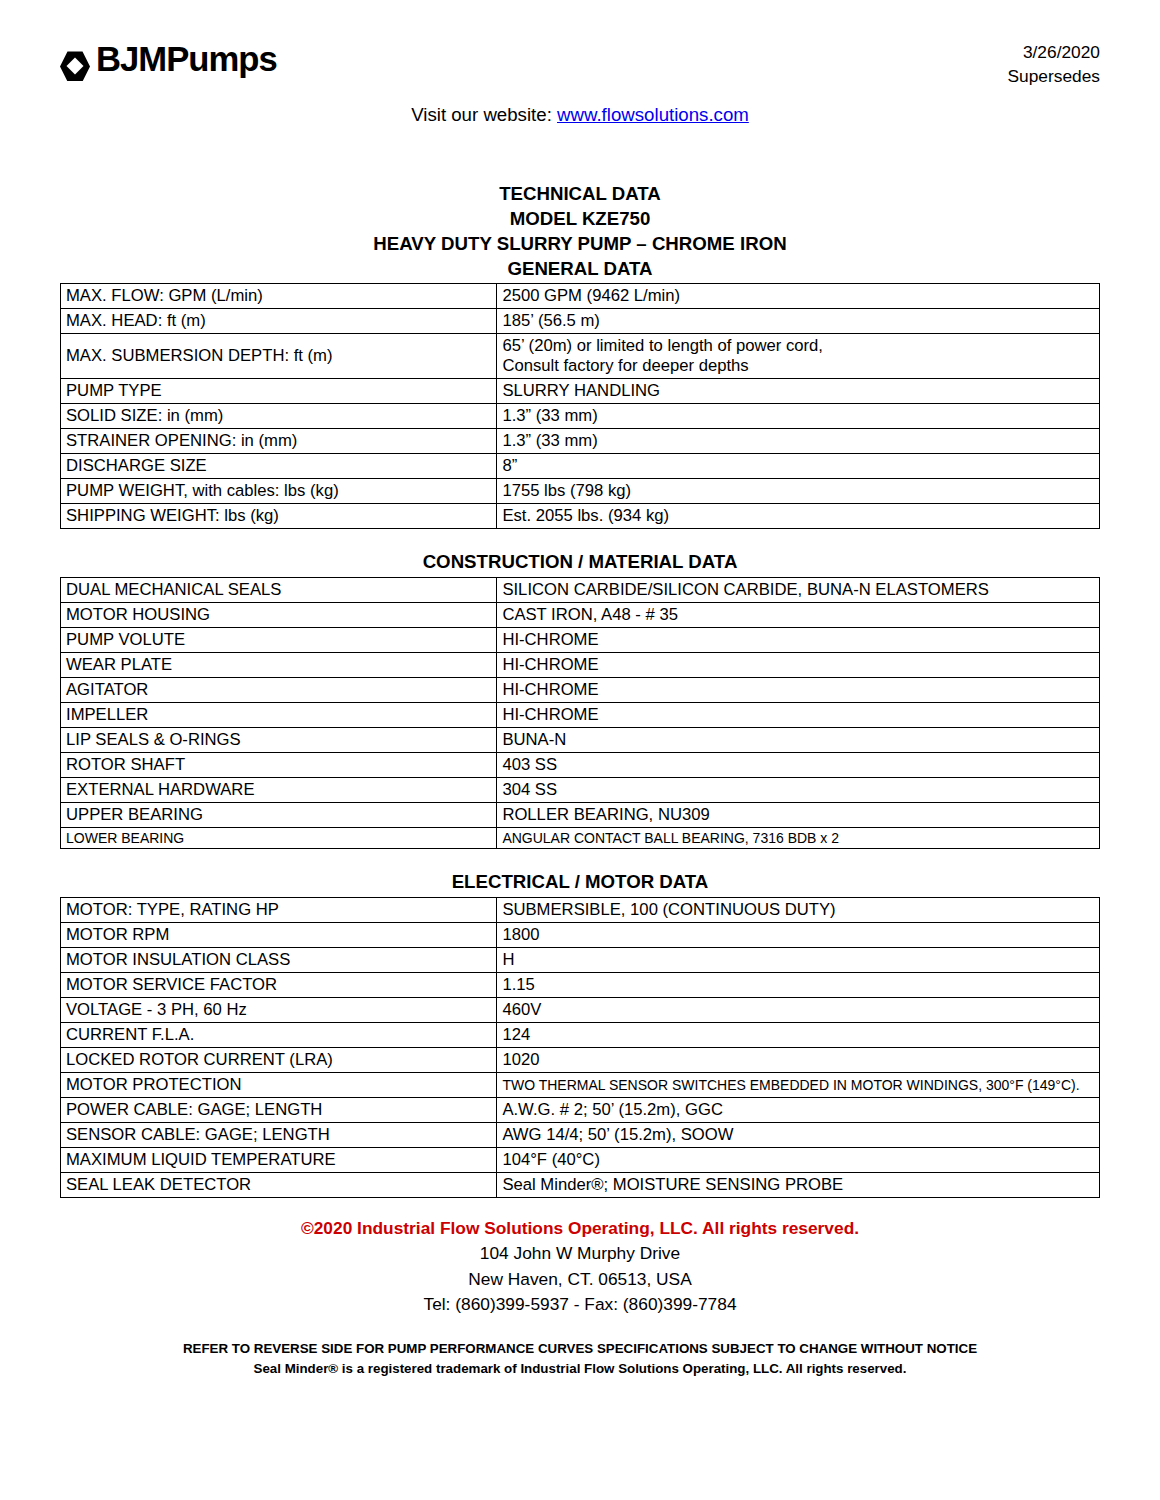BJMPumps
3/26/2020
Supersedes
Visit our website: www.flowsolutions.com
TECHNICAL DATA
MODEL KZE750
HEAVY DUTY SLURRY PUMP – CHROME IRON
GENERAL DATA
| MAX. FLOW: GPM (L/min) | 2500 GPM (9462 L/min) |
| MAX. HEAD: ft (m) | 185’ (56.5 m) |
| MAX. SUBMERSION DEPTH: ft (m) | 65’ (20m) or limited to length of power cord, Consult factory for deeper depths |
| PUMP TYPE | SLURRY HANDLING |
| SOLID SIZE: in (mm) | 1.3” (33 mm) |
| STRAINER OPENING: in (mm) | 1.3” (33 mm) |
| DISCHARGE SIZE | 8” |
| PUMP WEIGHT, with cables: lbs (kg) | 1755 lbs (798 kg) |
| SHIPPING WEIGHT: lbs (kg) | Est. 2055 lbs. (934 kg) |
CONSTRUCTION / MATERIAL DATA
| DUAL MECHANICAL SEALS | SILICON CARBIDE/SILICON CARBIDE, BUNA-N ELASTOMERS |
| MOTOR HOUSING | CAST IRON, A48 - # 35 |
| PUMP VOLUTE | HI-CHROME |
| WEAR PLATE | HI-CHROME |
| AGITATOR | HI-CHROME |
| IMPELLER | HI-CHROME |
| LIP SEALS & O-RINGS | BUNA-N |
| ROTOR SHAFT | 403 SS |
| EXTERNAL HARDWARE | 304 SS |
| UPPER BEARING | ROLLER BEARING, NU309 |
| LOWER BEARING | ANGULAR CONTACT BALL BEARING, 7316 BDB x 2 |
ELECTRICAL / MOTOR DATA
| MOTOR: TYPE, RATING HP | SUBMERSIBLE, 100 (CONTINUOUS DUTY) |
| MOTOR RPM | 1800 |
| MOTOR INSULATION CLASS | H |
| MOTOR SERVICE FACTOR | 1.15 |
| VOLTAGE - 3 PH, 60 Hz | 460V |
| CURRENT F.L.A. | 124 |
| LOCKED ROTOR CURRENT (LRA) | 1020 |
| MOTOR PROTECTION | TWO THERMAL SENSOR SWITCHES EMBEDDED IN MOTOR WINDINGS, 300°F (149°C). |
| POWER CABLE: GAGE; LENGTH | A.W.G. # 2; 50’ (15.2m), GGC |
| SENSOR CABLE: GAGE; LENGTH | AWG 14/4; 50’ (15.2m), SOOW |
| MAXIMUM LIQUID TEMPERATURE | 104°F (40°C) |
| SEAL LEAK DETECTOR | Seal Minder®; MOISTURE SENSING PROBE |
©2020 Industrial Flow Solutions Operating, LLC. All rights reserved.
104 John W Murphy Drive
New Haven, CT. 06513, USA
Tel: (860)399-5937 - Fax: (860)399-7784
REFER TO REVERSE SIDE FOR PUMP PERFORMANCE CURVES SPECIFICATIONS SUBJECT TO CHANGE WITHOUT NOTICE
Seal Minder® is a registered trademark of Industrial Flow Solutions Operating, LLC. All rights reserved.